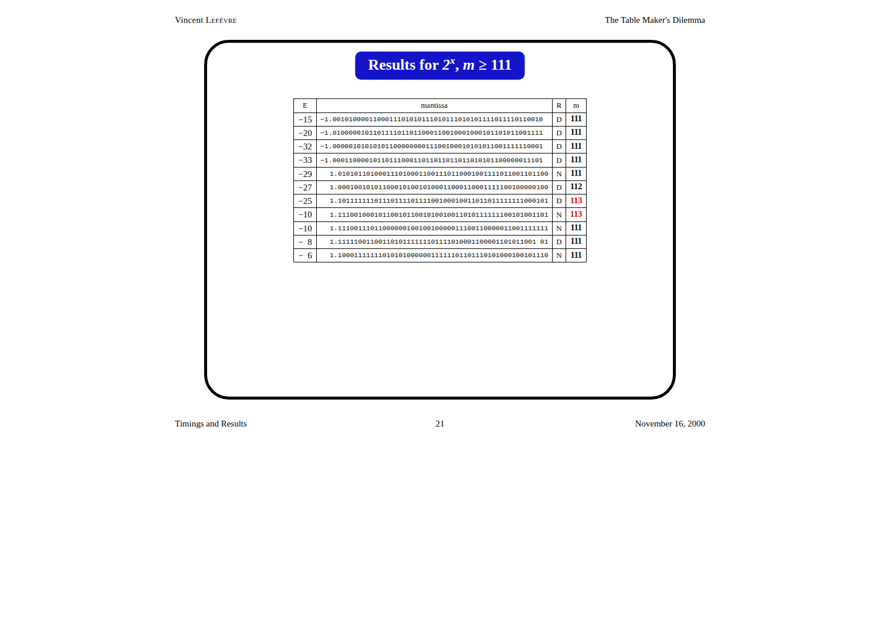Vincent Lefèvre
The Table Maker's Dilemma
Results for 2x, m ≥ 111
| E | mantissa | R | m |
| --- | --- | --- | --- |
| −15 | −1.0010100001100011101010111010111010101111011110110010 | D | 111 |
| −20 | −1.0100000101101111011011000110010001000101101011001111 | D | 111 |
| −32 | −1.0000010101010110000000011100100010101011001111110001 | D | 111 |
| −33 | −1.0001100001011011100011011011011011010101100000011101 | D | 111 |
| −29 | 1.0101011010001110100011001110110001001111011001101100 | N | 111 |
| −27 | 1.0001001010110001010010100011000110001111100100000100 | D | 112 |
| −25 | 1.1011111110111011110111100100010011011011111111000101 | D | 113 |
| −10 | 1.1110010001011001011001010010011010111111100101001101 | N | 113 |
| −10 | 1.1110011101100000010010010000011100110000011001111111 | N | 111 |
| − 8 | 1.1111100110011010111111101111010001100001101011001 01 | D | 111 |
| − 6 | 1.1000111111101010100000011111101101110101000100101110 | N | 111 |
Timings and Results
21
November 16, 2000